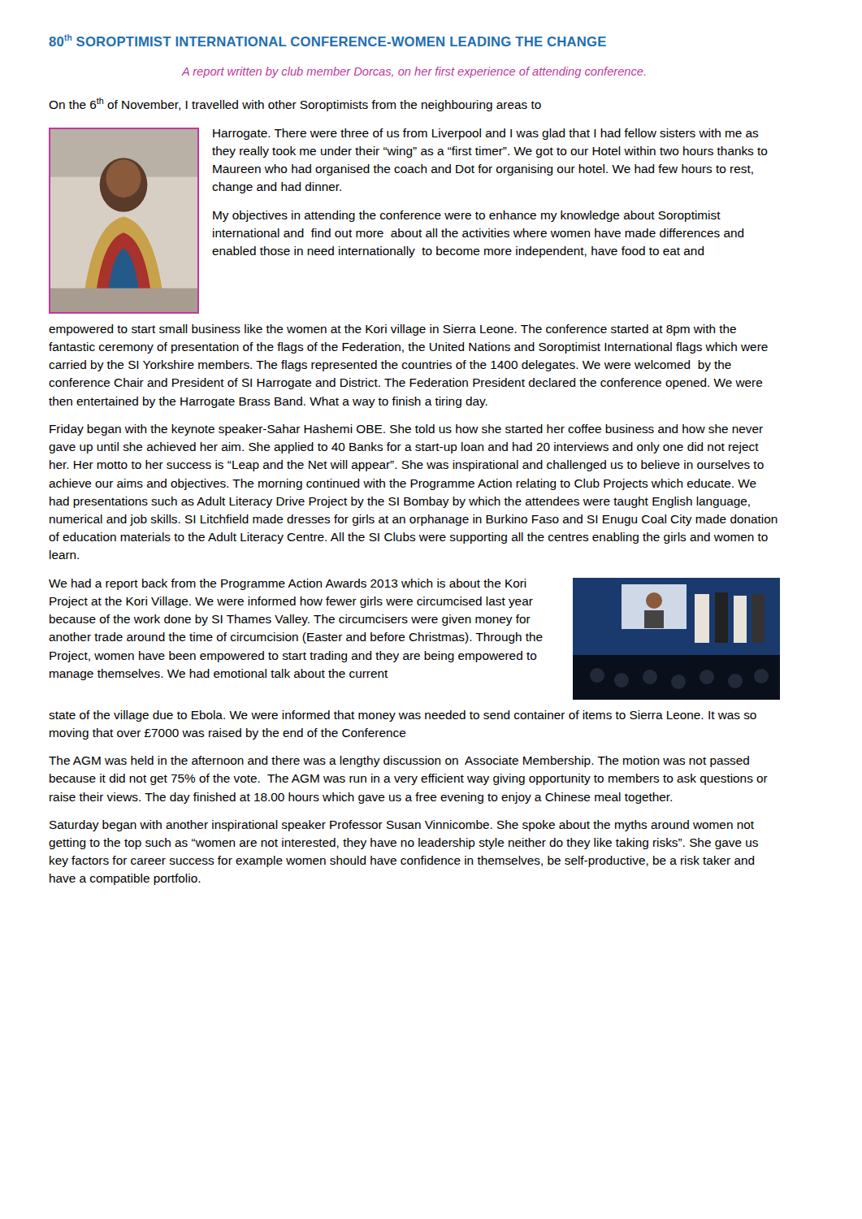80th SOROPTIMIST INTERNATIONAL CONFERENCE-WOMEN LEADING THE CHANGE
A report written by club member Dorcas, on her first experience of attending conference.
On the 6th of November, I travelled with other Soroptimists from the neighbouring areas to
Harrogate. There were three of us from Liverpool and I was glad that I had fellow sisters with me as they really took me under their “wing” as a “first timer”. We got to our Hotel within two hours thanks to Maureen who had organised the coach and Dot for organising our hotel. We had few hours to rest, change and had dinner.
My objectives in attending the conference were to enhance my knowledge about Soroptimist international and find out more about all the activities where women have made differences and enabled those in need internationally to become more independent, have food to eat and
empowered to start small business like the women at the Kori village in Sierra Leone. The conference started at 8pm with the fantastic ceremony of presentation of the flags of the Federation, the United Nations and Soroptimist International flags which were carried by the SI Yorkshire members. The flags represented the countries of the 1400 delegates. We were welcomed by the conference Chair and President of SI Harrogate and District. The Federation President declared the conference opened. We were then entertained by the Harrogate Brass Band. What a way to finish a tiring day.
Friday began with the keynote speaker-Sahar Hashemi OBE. She told us how she started her coffee business and how she never gave up until she achieved her aim. She applied to 40 Banks for a start-up loan and had 20 interviews and only one did not reject her. Her motto to her success is “Leap and the Net will appear”. She was inspirational and challenged us to believe in ourselves to achieve our aims and objectives. The morning continued with the Programme Action relating to Club Projects which educate. We had presentations such as Adult Literacy Drive Project by the SI Bombay by which the attendees were taught English language, numerical and job skills. SI Litchfield made dresses for girls at an orphanage in Burkino Faso and SI Enugu Coal City made donation of education materials to the Adult Literacy Centre. All the SI Clubs were supporting all the centres enabling the girls and women to learn.
We had a report back from the Programme Action Awards 2013 which is about the Kori Project at the Kori Village. We were informed how fewer girls were circumcised last year because of the work done by SI Thames Valley. The circumcisers were given money for another trade around the time of circumcision (Easter and before Christmas). Through the Project, women have been empowered to start trading and they are being empowered to manage themselves. We had emotional talk about the current
state of the village due to Ebola. We were informed that money was needed to send container of items to Sierra Leone. It was so moving that over £7000 was raised by the end of the Conference
The AGM was held in the afternoon and there was a lengthy discussion on Associate Membership. The motion was not passed because it did not get 75% of the vote. The AGM was run in a very efficient way giving opportunity to members to ask questions or raise their views. The day finished at 18.00 hours which gave us a free evening to enjoy a Chinese meal together.
Saturday began with another inspirational speaker Professor Susan Vinnicombe. She spoke about the myths around women not getting to the top such as “women are not interested, they have no leadership style neither do they like taking risks”. She gave us key factors for career success for example women should have confidence in themselves, be self-productive, be a risk taker and have a compatible portfolio.